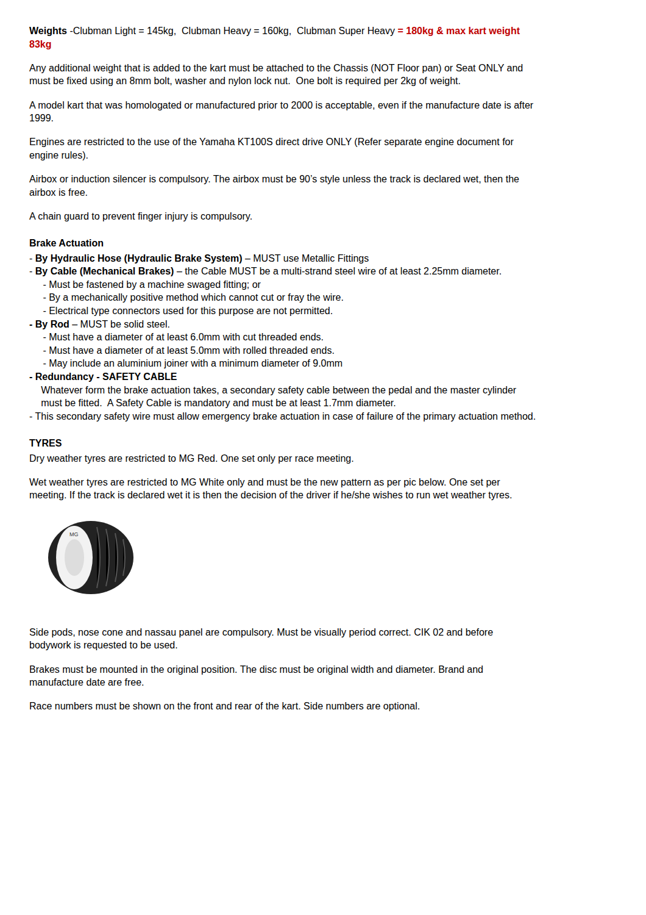Weights -Clubman Light = 145kg, Clubman Heavy = 160kg, Clubman Super Heavy = 180kg & max kart weight 83kg
Any additional weight that is added to the kart must be attached to the Chassis (NOT Floor pan) or Seat ONLY and must be fixed using an 8mm bolt, washer and nylon lock nut. One bolt is required per 2kg of weight.
A model kart that was homologated or manufactured prior to 2000 is acceptable, even if the manufacture date is after 1999.
Engines are restricted to the use of the Yamaha KT100S direct drive ONLY (Refer separate engine document for engine rules).
Airbox or induction silencer is compulsory. The airbox must be 90’s style unless the track is declared wet, then the airbox is free.
A chain guard to prevent finger injury is compulsory.
Brake Actuation
- By Hydraulic Hose (Hydraulic Brake System) – MUST use Metallic Fittings
- By Cable (Mechanical Brakes) – the Cable MUST be a multi-strand steel wire of at least 2.25mm diameter.
- Must be fastened by a machine swaged fitting; or
- By a mechanically positive method which cannot cut or fray the wire.
- Electrical type connectors used for this purpose are not permitted.
- By Rod – MUST be solid steel.
- Must have a diameter of at least 6.0mm with cut threaded ends.
- Must have a diameter of at least 5.0mm with rolled threaded ends.
- May include an aluminium joiner with a minimum diameter of 9.0mm
- Redundancy - SAFETY CABLE
Whatever form the brake actuation takes, a secondary safety cable between the pedal and the master cylinder
must be fitted. A Safety Cable is mandatory and must be at least 1.7mm diameter.
- This secondary safety wire must allow emergency brake actuation in case of failure of the primary actuation method.
TYRES
Dry weather tyres are restricted to MG Red. One set only per race meeting.
Wet weather tyres are restricted to MG White only and must be the new pattern as per pic below. One set per meeting. If the track is declared wet it is then the decision of the driver if he/she wishes to run wet weather tyres.
Side pods, nose cone and nassau panel are compulsory. Must be visually period correct. CIK 02 and before bodywork is requested to be used.
Brakes must be mounted in the original position. The disc must be original width and diameter. Brand and manufacture date are free.
Race numbers must be shown on the front and rear of the kart. Side numbers are optional.